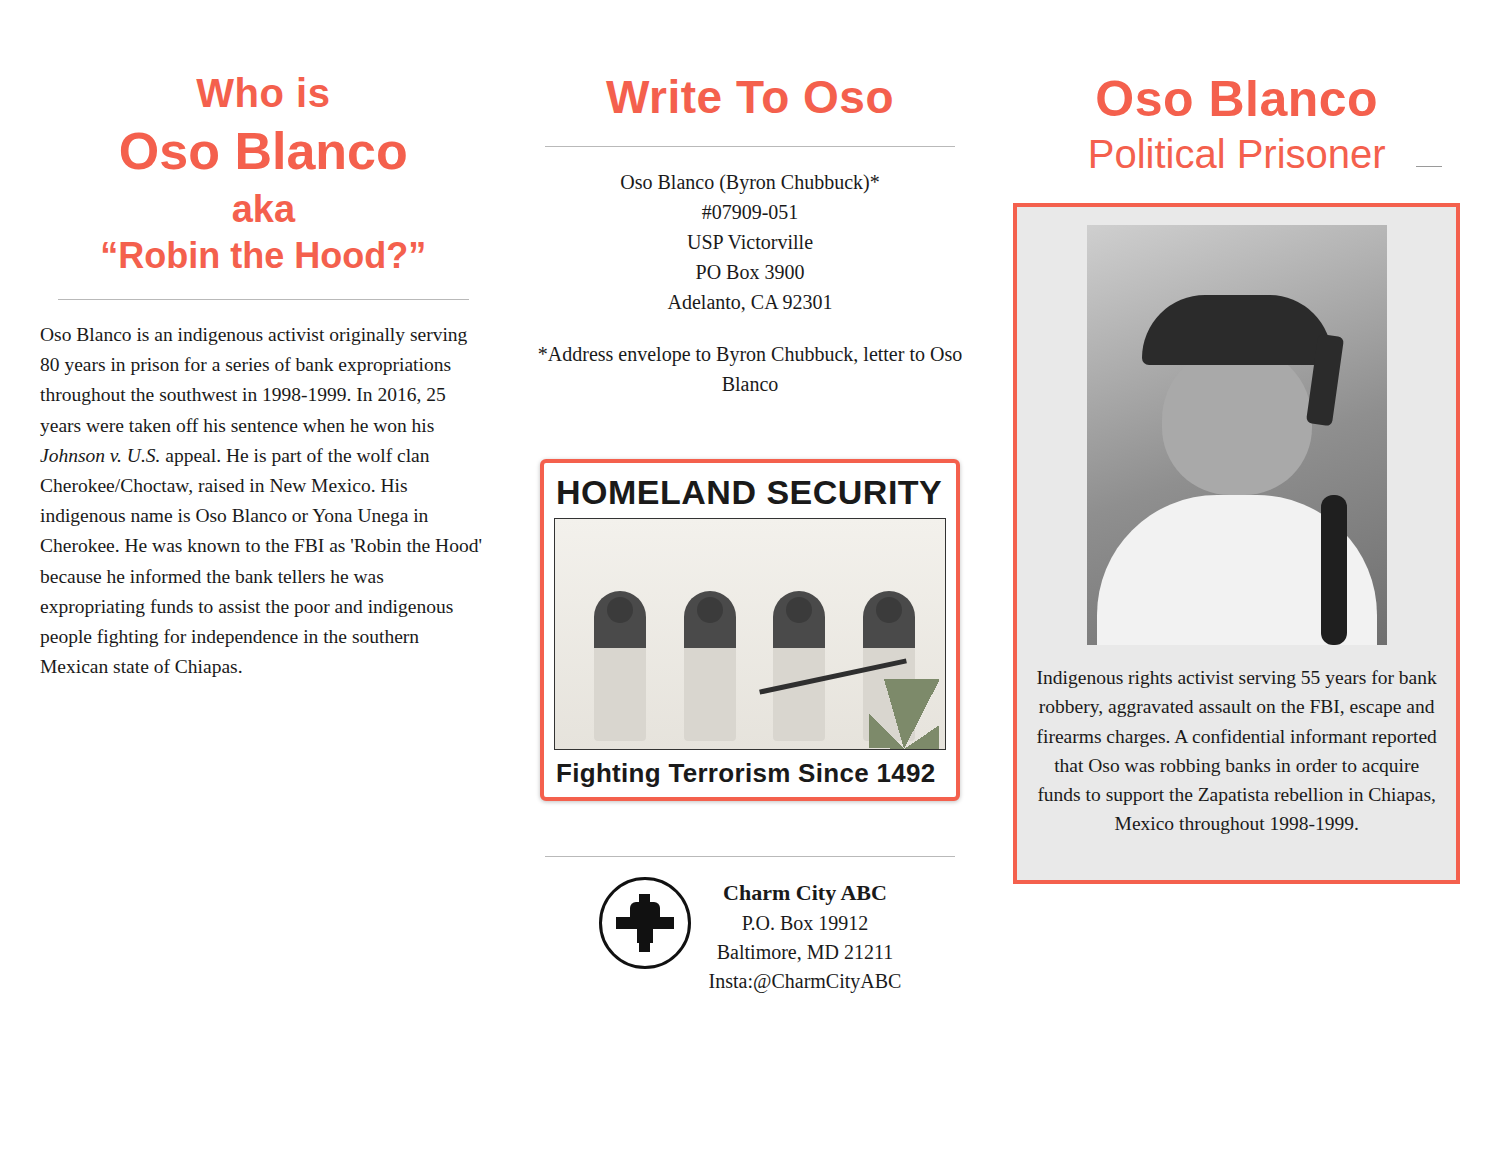Who is
Oso Blanco
aka
“Robin the Hood?”
Oso Blanco is an indigenous activist originally serving 80 years in prison for a series of bank expropriations throughout the southwest in 1998-1999. In 2016, 25 years were taken off his sentence when he won his Johnson v. U.S. appeal. He is part of the wolf clan Cherokee/Choctaw, raised in New Mexico. His indigenous name is Oso Blanco or Yona Unega in Cherokee. He was known to the FBI as 'Robin the Hood' because he informed the bank tellers he was expropriating funds to assist the poor and indigenous people fighting for independence in the southern Mexican state of Chiapas.
Write To Oso
Oso Blanco (Byron Chubbuck)*
#07909-051
USP Victorville
PO Box 3900
Adelanto, CA 92301 *Address envelope to Byron Chubbuck, letter to Oso Blanco
HOMELAND SECURITY
Fighting Terrorism Since 1492
Charm City ABC
P.O. Box 19912
Baltimore, MD 21211
Insta:@CharmCityABC
Oso Blanco
Political Prisoner
Indigenous rights activist serving 55 years for bank robbery, aggravated assault on the FBI, escape and firearms charges. A confidential informant reported that Oso was robbing banks in order to acquire funds to support the Zapatista rebellion in Chiapas, Mexico throughout 1998-1999.